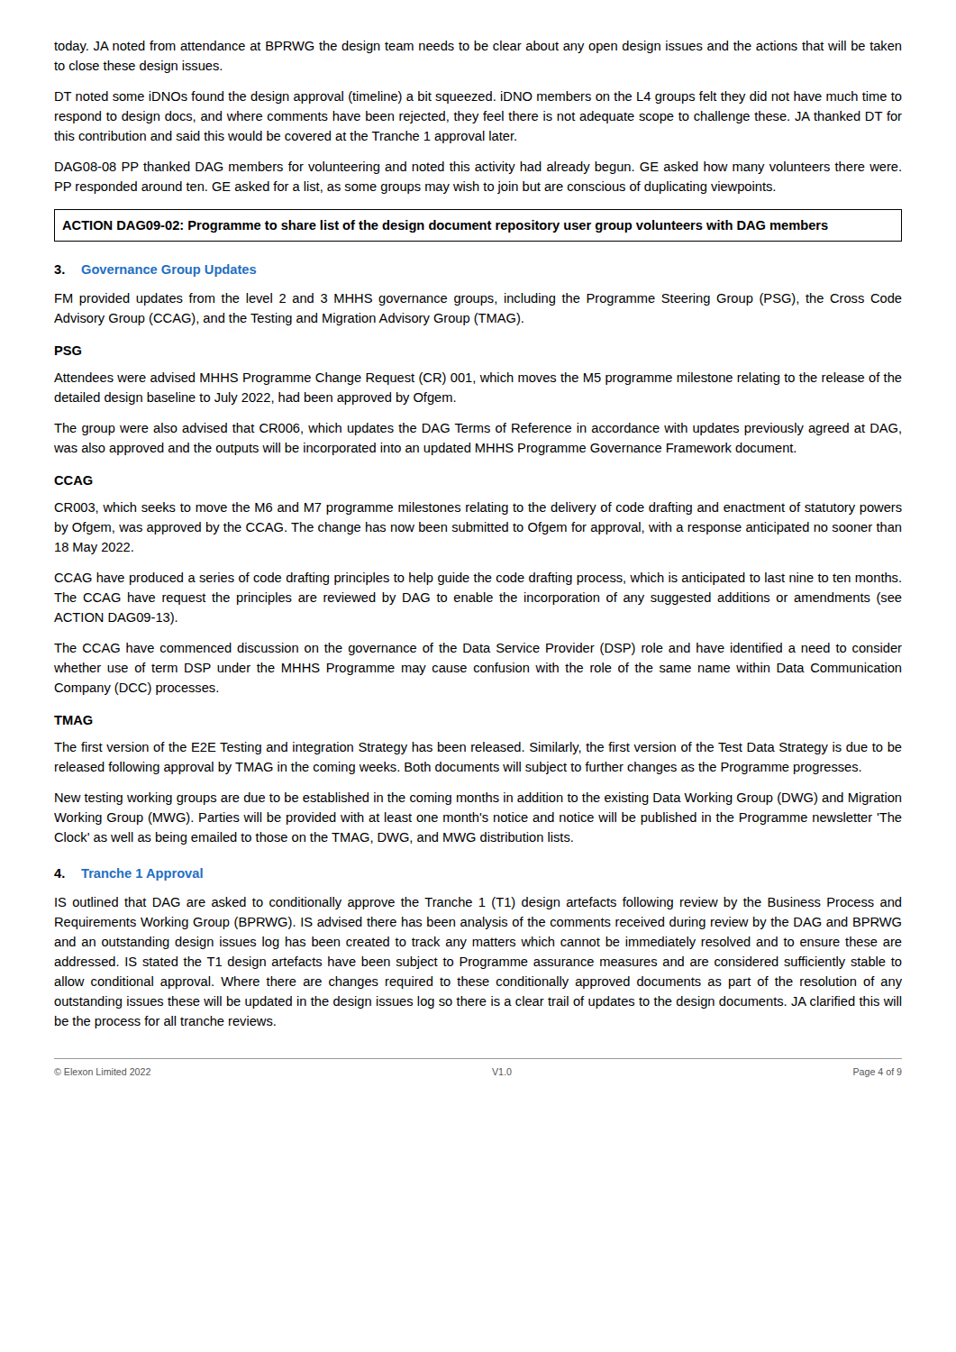today. JA noted from attendance at BPRWG the design team needs to be clear about any open design issues and the actions that will be taken to close these design issues.
DT noted some iDNOs found the design approval (timeline) a bit squeezed. iDNO members on the L4 groups felt they did not have much time to respond to design docs, and where comments have been rejected, they feel there is not adequate scope to challenge these. JA thanked DT for this contribution and said this would be covered at the Tranche 1 approval later.
DAG08-08 PP thanked DAG members for volunteering and noted this activity had already begun. GE asked how many volunteers there were. PP responded around ten. GE asked for a list, as some groups may wish to join but are conscious of duplicating viewpoints.
ACTION DAG09-02: Programme to share list of the design document repository user group volunteers with DAG members
3. Governance Group Updates
FM provided updates from the level 2 and 3 MHHS governance groups, including the Programme Steering Group (PSG), the Cross Code Advisory Group (CCAG), and the Testing and Migration Advisory Group (TMAG).
PSG
Attendees were advised MHHS Programme Change Request (CR) 001, which moves the M5 programme milestone relating to the release of the detailed design baseline to July 2022, had been approved by Ofgem.
The group were also advised that CR006, which updates the DAG Terms of Reference in accordance with updates previously agreed at DAG, was also approved and the outputs will be incorporated into an updated MHHS Programme Governance Framework document.
CCAG
CR003, which seeks to move the M6 and M7 programme milestones relating to the delivery of code drafting and enactment of statutory powers by Ofgem, was approved by the CCAG. The change has now been submitted to Ofgem for approval, with a response anticipated no sooner than 18 May 2022.
CCAG have produced a series of code drafting principles to help guide the code drafting process, which is anticipated to last nine to ten months. The CCAG have request the principles are reviewed by DAG to enable the incorporation of any suggested additions or amendments (see ACTION DAG09-13).
The CCAG have commenced discussion on the governance of the Data Service Provider (DSP) role and have identified a need to consider whether use of term DSP under the MHHS Programme may cause confusion with the role of the same name within Data Communication Company (DCC) processes.
TMAG
The first version of the E2E Testing and integration Strategy has been released. Similarly, the first version of the Test Data Strategy is due to be released following approval by TMAG in the coming weeks. Both documents will subject to further changes as the Programme progresses.
New testing working groups are due to be established in the coming months in addition to the existing Data Working Group (DWG) and Migration Working Group (MWG). Parties will be provided with at least one month's notice and notice will be published in the Programme newsletter 'The Clock' as well as being emailed to those on the TMAG, DWG, and MWG distribution lists.
4. Tranche 1 Approval
IS outlined that DAG are asked to conditionally approve the Tranche 1 (T1) design artefacts following review by the Business Process and Requirements Working Group (BPRWG). IS advised there has been analysis of the comments received during review by the DAG and BPRWG and an outstanding design issues log has been created to track any matters which cannot be immediately resolved and to ensure these are addressed. IS stated the T1 design artefacts have been subject to Programme assurance measures and are considered sufficiently stable to allow conditional approval. Where there are changes required to these conditionally approved documents as part of the resolution of any outstanding issues these will be updated in the design issues log so there is a clear trail of updates to the design documents. JA clarified this will be the process for all tranche reviews.
© Elexon Limited 2022 V1.0 Page 4 of 9